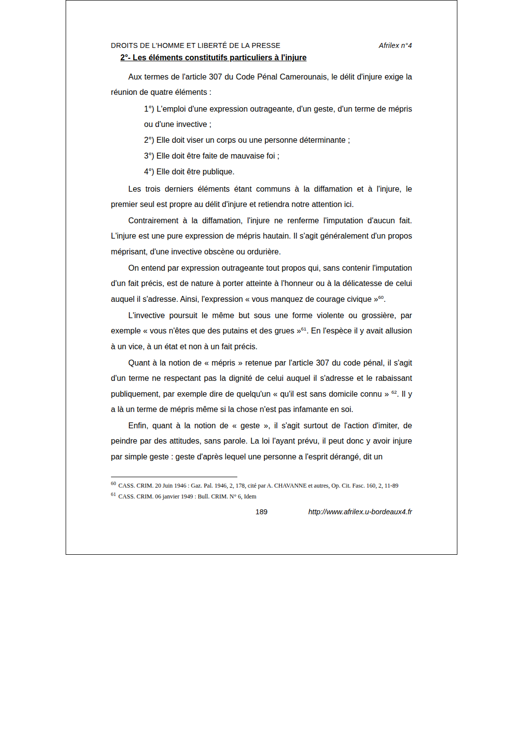Droits de l'homme et liberté de la presse Afrilex n°4
2°- Les éléments constitutifs particuliers à l'injure
Aux termes de l'article 307 du Code Pénal Camerounais, le délit d'injure exige la réunion de quatre éléments :
1°) L'emploi d'une expression outrageante, d'un geste, d'un terme de mépris ou d'une invective ;
2°) Elle doit viser un corps ou une personne déterminante ;
3°) Elle doit être faite de mauvaise foi ;
4°) Elle doit être publique.
Les trois derniers éléments étant communs à la diffamation et à l'injure, le premier seul est propre au délit d'injure et retiendra notre attention ici.
Contrairement à la diffamation, l'injure ne renferme l'imputation d'aucun fait. L'injure est une pure expression de mépris hautain. Il s'agit généralement d'un propos méprisant, d'une invective obscène ou ordurière.
On entend par expression outrageante tout propos qui, sans contenir l'imputation d'un fait précis, est de nature à porter atteinte à l'honneur ou à la délicatesse de celui auquel il s'adresse. Ainsi, l'expression « vous manquez de courage civique »60.
L'invective poursuit le même but sous une forme violente ou grossière, par exemple « vous n'êtes que des putains et des grues »61. En l'espèce il y avait allusion à un vice, à un état et non à un fait précis.
Quant à la notion de « mépris » retenue par l'article 307 du code pénal, il s'agit d'un terme ne respectant pas la dignité de celui auquel il s'adresse et le rabaissant publiquement, par exemple dire de quelqu'un « qu'il est sans domicile connu » 62. Il y a là un terme de mépris même si la chose n'est pas infamante en soi.
Enfin, quant à la notion de « geste », il s'agit surtout de l'action d'imiter, de peindre par des attitudes, sans parole. La loi l'ayant prévu, il peut donc y avoir injure par simple geste : geste d'après lequel une personne a l'esprit dérangé, dit un
60 CASS. CRIM. 20 Juin 1946 : Gaz. Pal. 1946, 2, 178, cité par A. CHAVANNE et autres, Op. Cit. Fasc. 160, 2, 11-89
61 CASS. CRIM. 06 janvier 1949 : Bull. CRIM. N° 6, Idem
189 http://www.afrilex.u-bordeaux4.fr